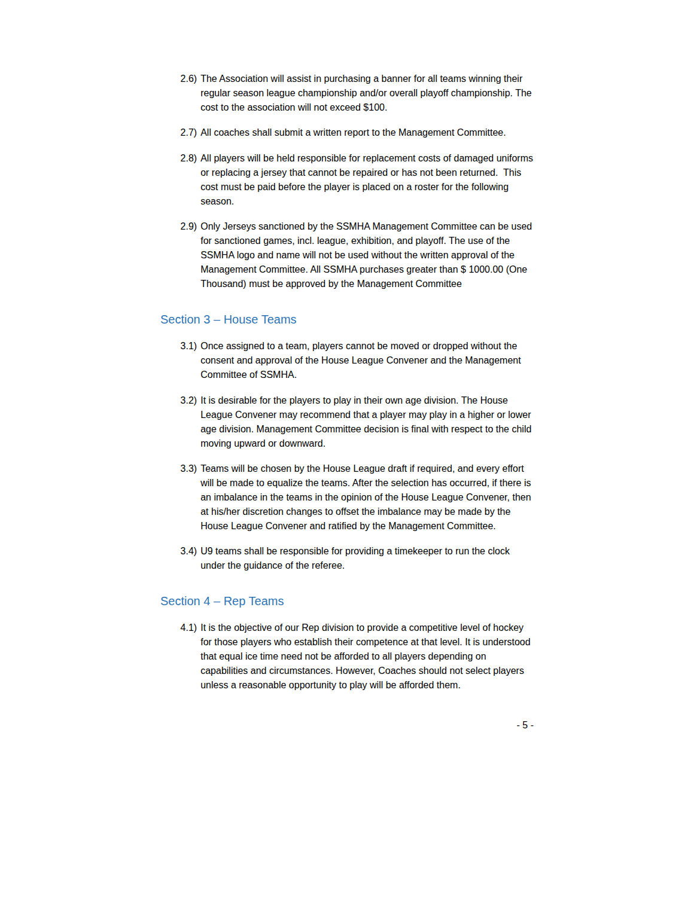2.6) The Association will assist in purchasing a banner for all teams winning their regular season league championship and/or overall playoff championship. The cost to the association will not exceed $100.
2.7) All coaches shall submit a written report to the Management Committee.
2.8) All players will be held responsible for replacement costs of damaged uniforms or replacing a jersey that cannot be repaired or has not been returned. This cost must be paid before the player is placed on a roster for the following season.
2.9) Only Jerseys sanctioned by the SSMHA Management Committee can be used for sanctioned games, incl. league, exhibition, and playoff. The use of the SSMHA logo and name will not be used without the written approval of the Management Committee. All SSMHA purchases greater than $ 1000.00 (One Thousand) must be approved by the Management Committee
Section 3 – House Teams
3.1) Once assigned to a team, players cannot be moved or dropped without the consent and approval of the House League Convener and the Management Committee of SSMHA.
3.2) It is desirable for the players to play in their own age division. The House League Convener may recommend that a player may play in a higher or lower age division. Management Committee decision is final with respect to the child moving upward or downward.
3.3) Teams will be chosen by the House League draft if required, and every effort will be made to equalize the teams. After the selection has occurred, if there is an imbalance in the teams in the opinion of the House League Convener, then at his/her discretion changes to offset the imbalance may be made by the House League Convener and ratified by the Management Committee.
3.4) U9 teams shall be responsible for providing a timekeeper to run the clock under the guidance of the referee.
Section 4 – Rep Teams
4.1) It is the objective of our Rep division to provide a competitive level of hockey for those players who establish their competence at that level. It is understood that equal ice time need not be afforded to all players depending on capabilities and circumstances. However, Coaches should not select players unless a reasonable opportunity to play will be afforded them.
- 5 -